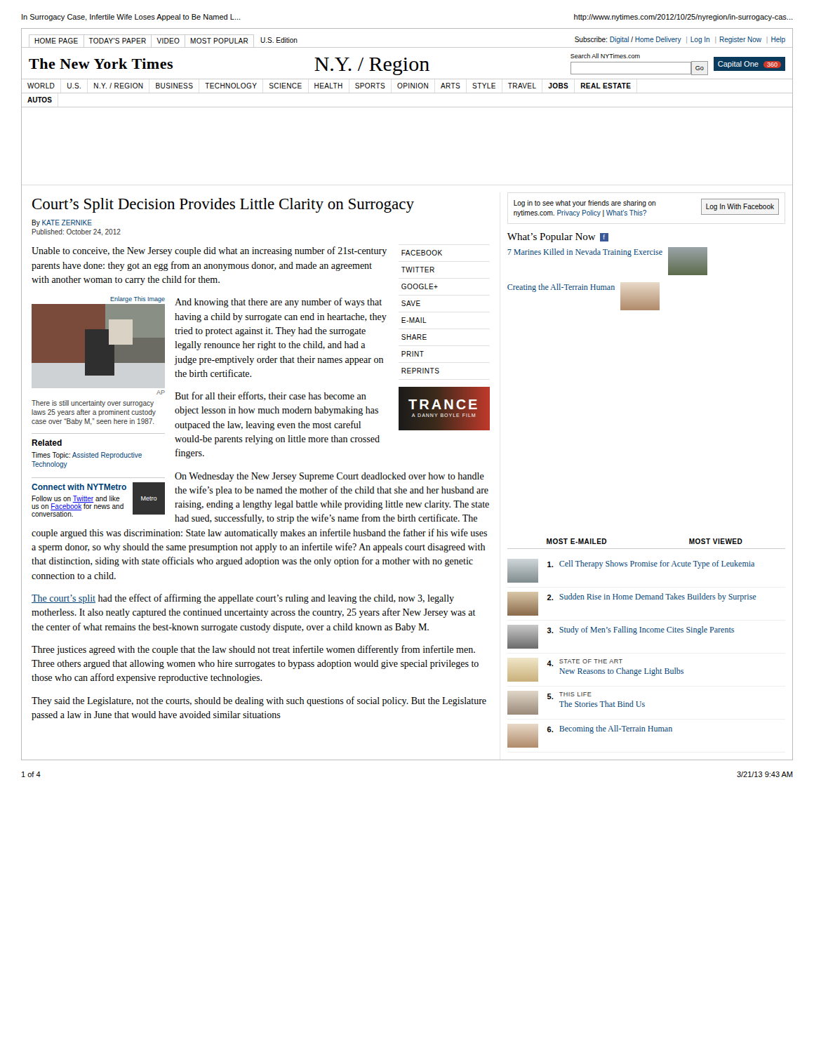In Surrogacy Case, Infertile Wife Loses Appeal to Be Named L...
http://www.nytimes.com/2012/10/25/nyregion/in-surrogacy-cas...
HOME PAGE
TODAY'S PAPER
VIDEO
MOST POPULAR
U.S. Edition
Subscribe: Digital / Home Delivery |Log In |Register Now |Help
The New York Times
N.Y. / Region
Search All NYTimes.com
Go
Capital One 360
WORLD
U.S.
N.Y. / REGION
BUSINESS
TECHNOLOGY
SCIENCE
HEALTH
SPORTS
OPINION
ARTS
STYLE
TRAVEL
JOBS
REAL ESTATE
AUTOS
Court’s Split Decision Provides Little Clarity on Surrogacy
By KATE ZERNIKE
Published: October 24, 2012
FACEBOOK
TWITTER
GOOGLE+
SAVE
E-MAIL
SHARE
PRINT
REPRINTS
TRANCE
A DANNY BOYLE FILM
Unable to conceive, the New Jersey couple did what an increasing number of 21st-century parents have done: they got an egg from an anonymous donor, and made an agreement with another woman to carry the child for them.
Enlarge This Image
AP
There is still uncertainty over surrogacy laws 25 years after a prominent custody case over “Baby M,” seen here in 1987.
Related
Times Topic: Assisted Reproductive Technology
Metro
Connect with NYTMetro
Follow us on Twitter and like us on Facebook for news and conversation.
And knowing that there are any number of ways that having a child by surrogate can end in heartache, they tried to protect against it. They had the surrogate legally renounce her right to the child, and had a judge pre-emptively order that their names appear on the birth certificate.
But for all their efforts, their case has become an object lesson in how much modern babymaking has outpaced the law, leaving even the most careful would-be parents relying on little more than crossed fingers.
On Wednesday the New Jersey Supreme Court deadlocked over how to handle the wife’s plea to be named the mother of the child that she and her husband are raising, ending a lengthy legal battle while providing little new clarity. The state had sued, successfully, to strip the wife’s name from the birth certificate. The couple argued this was discrimination: State law automatically makes an infertile husband the father if his wife uses a sperm donor, so why should the same presumption not apply to an infertile wife? An appeals court disagreed with that distinction, siding with state officials who argued adoption was the only option for a mother with no genetic connection to a child.
The court’s split had the effect of affirming the appellate court’s ruling and leaving the child, now 3, legally motherless. It also neatly captured the continued uncertainty across the country, 25 years after New Jersey was at the center of what remains the best-known surrogate custody dispute, over a child known as Baby M.
Three justices agreed with the couple that the law should not treat infertile women differently from infertile men. Three others argued that allowing women who hire surrogates to bypass adoption would give special privileges to those who can afford expensive reproductive technologies.
They said the Legislature, not the courts, should be dealing with such questions of social policy. But the Legislature passed a law in June that would have avoided similar situations
Log in to see what your friends are sharing on nytimes.com. Privacy Policy | What’s This?
Log In With Facebook
What’s Popular Now f
7 Marines Killed in Nevada Training Exercise
Creating the All-Terrain Human
MOST E-MAILED
MOST VIEWED
1.
Cell Therapy Shows Promise for Acute Type of Leukemia
2.
Sudden Rise in Home Demand Takes Builders by Surprise
3.
Study of Men’s Falling Income Cites Single Parents
4.
STATE OF THE ART New Reasons to Change Light Bulbs
5.
THIS LIFE The Stories That Bind Us
6.
Becoming the All-Terrain Human
1 of 4
3/21/13 9:43 AM